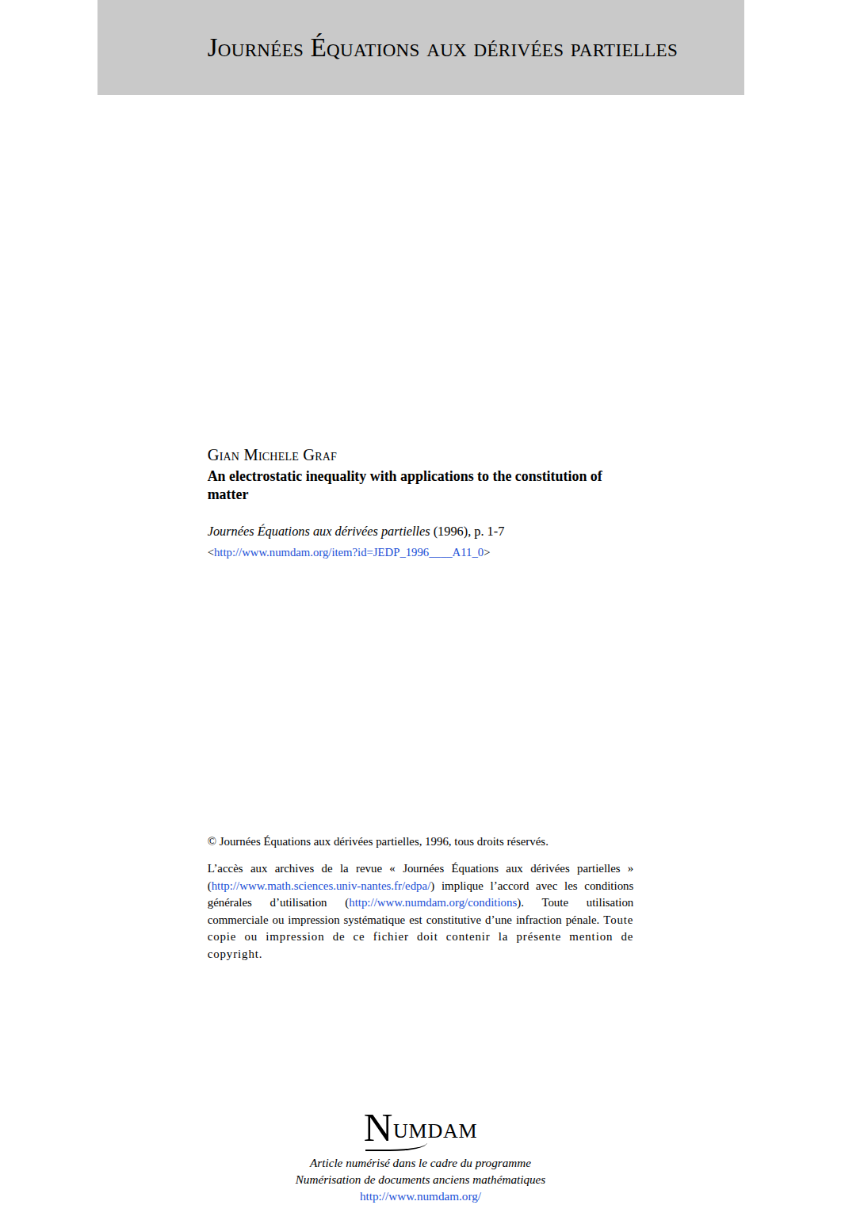Journées Équations aux dérivées partielles
Gian Michele Graf
An electrostatic inequality with applications to the constitution of matter
Journées Équations aux dérivées partielles (1996), p. 1-7
<http://www.numdam.org/item?id=JEDP_1996____A11_0>
© Journées Équations aux dérivées partielles, 1996, tous droits réservés.
L’accès aux archives de la revue « Journées Équations aux dérivées partielles » (http://www.math.sciences.univ-nantes.fr/edpa/) implique l’accord avec les conditions générales d’utilisation (http://www.numdam.org/conditions). Toute utilisation commerciale ou impression systématique est constitutive d’une infraction pénale. Toute copie ou impression de ce fichier doit contenir la présente mention de copyright.
Numdam
Article numérisé dans le cadre du programme
Numérisation de documents anciens mathématiques
http://www.numdam.org/